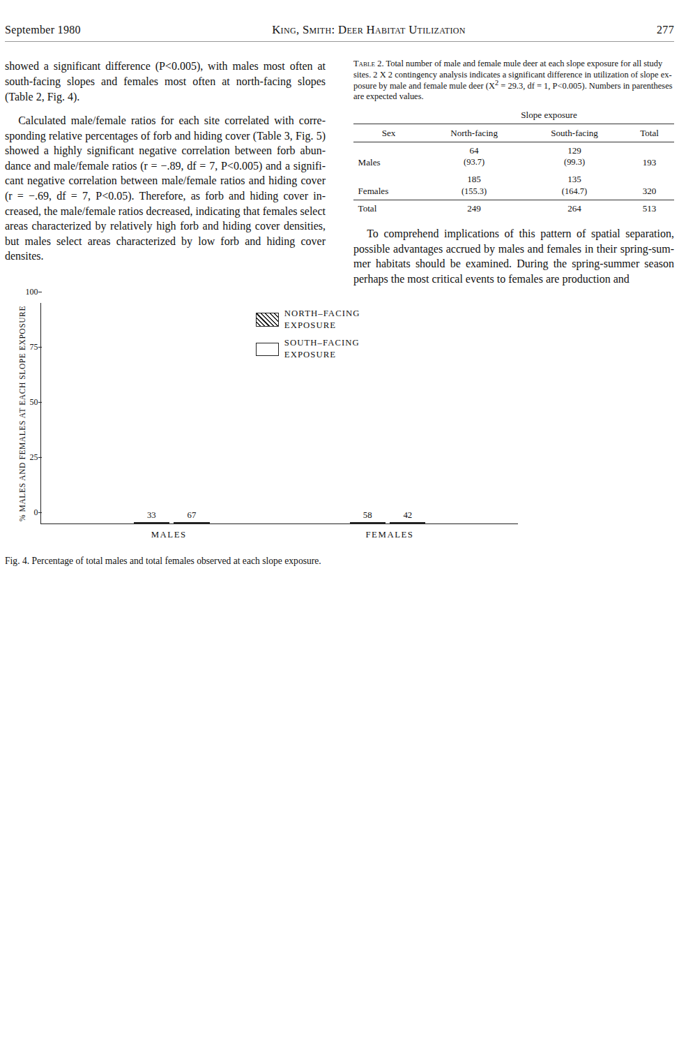September 1980 King, Smith: Deer Habitat Utilization 277
showed a significant difference (P<0.005), with males most often at south-facing slopes and females most often at north-facing slopes (Table 2, Fig. 4).
Calculated male/female ratios for each site correlated with corresponding relative percentages of forb and hiding cover (Table 3, Fig. 5) showed a highly significant negative correlation between forb abundance and male/female ratios (r = −.89, df = 7, P<0.005) and a significant negative correlation between male/female ratios and hiding cover (r = −.69, df = 7, P<0.05). Therefore, as forb and hiding cover increased, the male/female ratios decreased, indicating that females select areas characterized by relatively high forb and hiding cover densities, but males select areas characterized by low forb and hiding cover densites.
Table 2. Total number of male and female mule deer at each slope exposure for all study sites. 2 X 2 contingency analysis indicates a significant difference in utilization of slope exposure by male and female mule deer (X 2 = 29.3, df = 1, P<0.005). Numbers in parentheses are expected values.
| | Slope exposure |
| --- | --- |
| Sex | North-facing | South-facing | Total |
| Males | 64 (93.7) | 129 (99.3) | 193 |
| Females | 185 (155.3) | 135 (164.7) | 320 |
| Total | 249 | 264 | 513 |
To comprehend implications of this pattern of spatial separation, possible advantages accrued by males and females in their spring-summer habitats should be examined. During the spring-summer season perhaps the most critical events to females are production and
% MALES AND FEMALES AT EACH SLOPE EXPOSURE
100 75 50 25 0
NORTH–FACING
EXPOSURE
SOUTH–FACING
EXPOSURE
33
67
58
42
MALES FEMALES
Fig. 4. Percentage of total males and total females observed at each slope exposure.